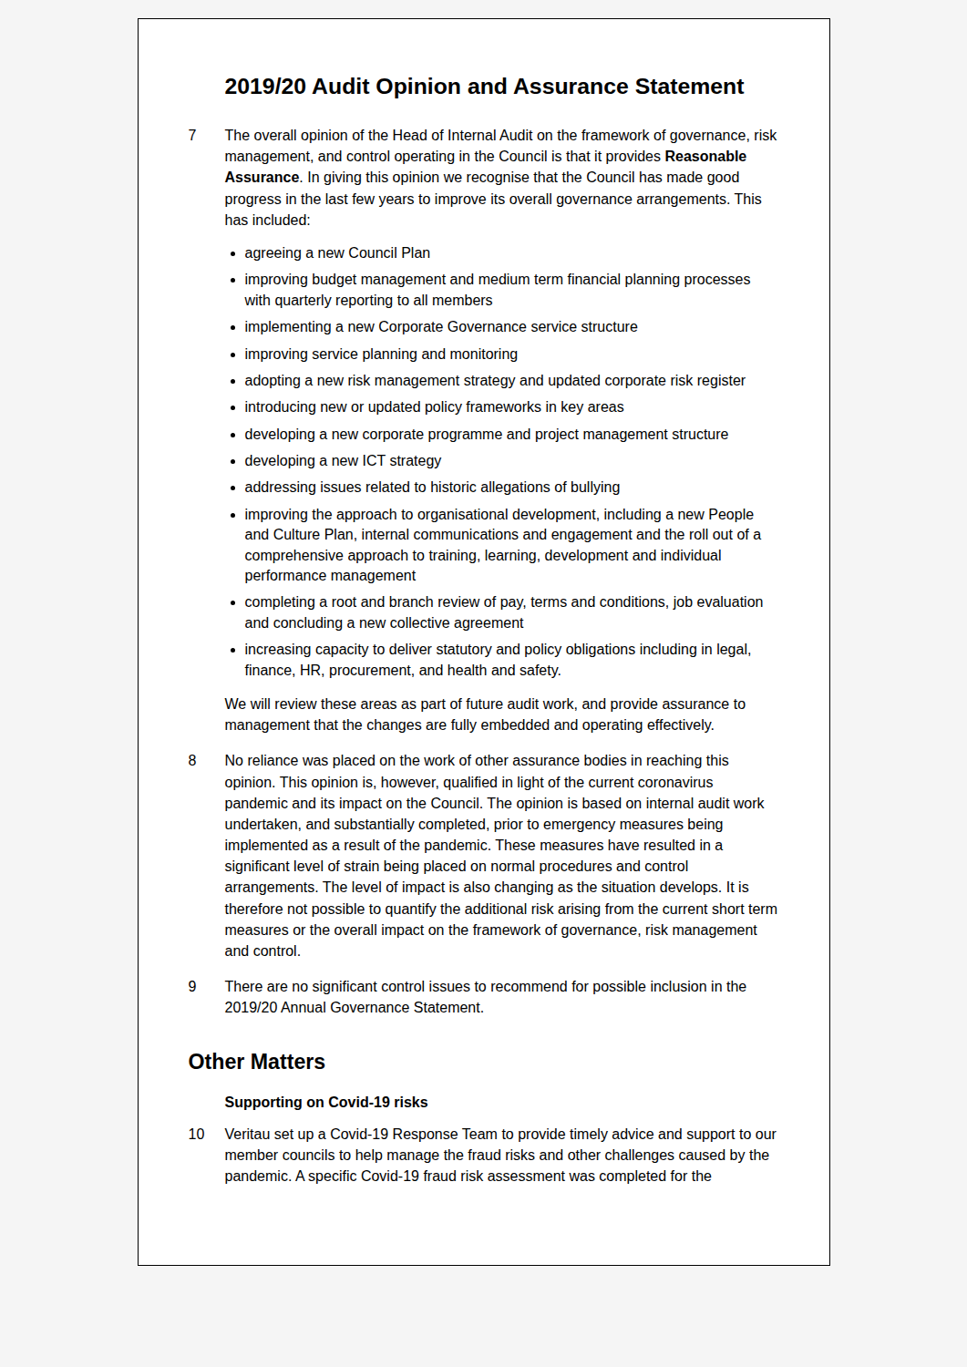2019/20 Audit Opinion and Assurance Statement
7
The overall opinion of the Head of Internal Audit on the framework of governance, risk management, and control operating in the Council is that it provides Reasonable Assurance. In giving this opinion we recognise that the Council has made good progress in the last few years to improve its overall governance arrangements. This has included:
agreeing a new Council Plan
improving budget management and medium term financial planning processes with quarterly reporting to all members
implementing a new Corporate Governance service structure
improving service planning and monitoring
adopting a new risk management strategy and updated corporate risk register
introducing new or updated policy frameworks in key areas
developing a new corporate programme and project management structure
developing a new ICT strategy
addressing issues related to historic allegations of bullying
improving the approach to organisational development, including a new People and Culture Plan, internal communications and engagement and the roll out of a comprehensive approach to training, learning, development and individual performance management
completing a root and branch review of pay, terms and conditions, job evaluation and concluding a new collective agreement
increasing capacity to deliver statutory and policy obligations including in legal, finance, HR, procurement, and health and safety.
We will review these areas as part of future audit work, and provide assurance to management that the changes are fully embedded and operating effectively.
8
No reliance was placed on the work of other assurance bodies in reaching this opinion. This opinion is, however, qualified in light of the current coronavirus pandemic and its impact on the Council. The opinion is based on internal audit work undertaken, and substantially completed, prior to emergency measures being implemented as a result of the pandemic. These measures have resulted in a significant level of strain being placed on normal procedures and control arrangements. The level of impact is also changing as the situation develops. It is therefore not possible to quantify the additional risk arising from the current short term measures or the overall impact on the framework of governance, risk management and control.
9
There are no significant control issues to recommend for possible inclusion in the 2019/20 Annual Governance Statement.
Other Matters
Supporting on Covid-19 risks
10
Veritau set up a Covid-19 Response Team to provide timely advice and support to our member councils to help manage the fraud risks and other challenges caused by the pandemic. A specific Covid-19 fraud risk assessment was completed for the